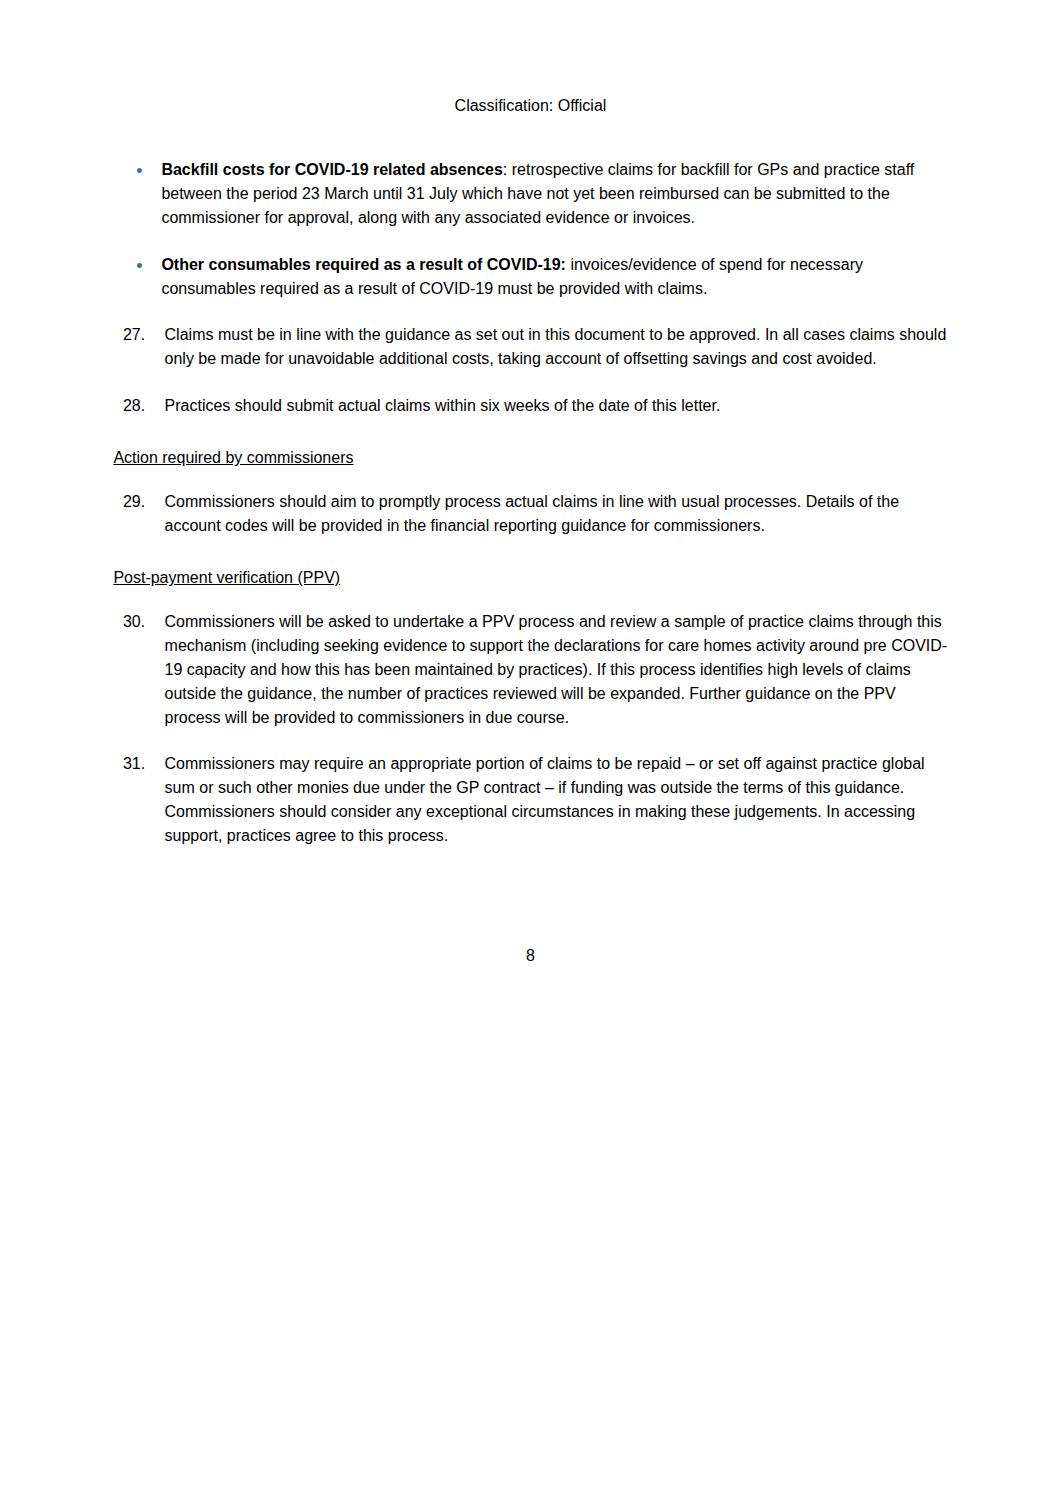Classification: Official
Backfill costs for COVID-19 related absences: retrospective claims for backfill for GPs and practice staff between the period 23 March until 31 July which have not yet been reimbursed can be submitted to the commissioner for approval, along with any associated evidence or invoices.
Other consumables required as a result of COVID-19: invoices/evidence of spend for necessary consumables required as a result of COVID-19 must be provided with claims.
Claims must be in line with the guidance as set out in this document to be approved. In all cases claims should only be made for unavoidable additional costs, taking account of offsetting savings and cost avoided.
Practices should submit actual claims within six weeks of the date of this letter.
Action required by commissioners
Commissioners should aim to promptly process actual claims in line with usual processes. Details of the account codes will be provided in the financial reporting guidance for commissioners.
Post-payment verification (PPV)
Commissioners will be asked to undertake a PPV process and review a sample of practice claims through this mechanism (including seeking evidence to support the declarations for care homes activity around pre COVID-19 capacity and how this has been maintained by practices). If this process identifies high levels of claims outside the guidance, the number of practices reviewed will be expanded. Further guidance on the PPV process will be provided to commissioners in due course.
Commissioners may require an appropriate portion of claims to be repaid – or set off against practice global sum or such other monies due under the GP contract – if funding was outside the terms of this guidance. Commissioners should consider any exceptional circumstances in making these judgements. In accessing support, practices agree to this process.
8